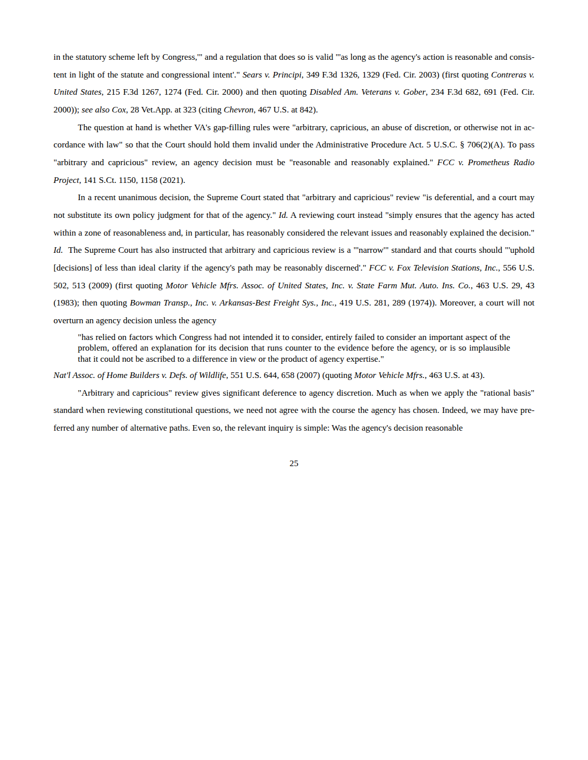in the statutory scheme left by Congress,'" and a regulation that does so is valid "'as long as the agency's action is reasonable and consistent in light of the statute and congressional intent'." Sears v. Principi, 349 F.3d 1326, 1329 (Fed. Cir. 2003) (first quoting Contreras v. United States, 215 F.3d 1267, 1274 (Fed. Cir. 2000) and then quoting Disabled Am. Veterans v. Gober, 234 F.3d 682, 691 (Fed. Cir. 2000)); see also Cox, 28 Vet.App. at 323 (citing Chevron, 467 U.S. at 842).
The question at hand is whether VA's gap-filling rules were "arbitrary, capricious, an abuse of discretion, or otherwise not in accordance with law" so that the Court should hold them invalid under the Administrative Procedure Act. 5 U.S.C. § 706(2)(A). To pass "arbitrary and capricious" review, an agency decision must be "reasonable and reasonably explained." FCC v. Prometheus Radio Project, 141 S.Ct. 1150, 1158 (2021).
In a recent unanimous decision, the Supreme Court stated that "arbitrary and capricious" review "is deferential, and a court may not substitute its own policy judgment for that of the agency." Id. A reviewing court instead "simply ensures that the agency has acted within a zone of reasonableness and, in particular, has reasonably considered the relevant issues and reasonably explained the decision." Id. The Supreme Court has also instructed that arbitrary and capricious review is a "'narrow'" standard and that courts should "'uphold [decisions] of less than ideal clarity if the agency's path may be reasonably discerned'." FCC v. Fox Television Stations, Inc., 556 U.S. 502, 513 (2009) (first quoting Motor Vehicle Mfrs. Assoc. of United States, Inc. v. State Farm Mut. Auto. Ins. Co., 463 U.S. 29, 43 (1983); then quoting Bowman Transp., Inc. v. Arkansas-Best Freight Sys., Inc., 419 U.S. 281, 289 (1974)). Moreover, a court will not overturn an agency decision unless the agency
"has relied on factors which Congress had not intended it to consider, entirely failed to consider an important aspect of the problem, offered an explanation for its decision that runs counter to the evidence before the agency, or is so implausible that it could not be ascribed to a difference in view or the product of agency expertise."
Nat'l Assoc. of Home Builders v. Defs. of Wildlife, 551 U.S. 644, 658 (2007) (quoting Motor Vehicle Mfrs., 463 U.S. at 43).
"Arbitrary and capricious" review gives significant deference to agency discretion. Much as when we apply the "rational basis" standard when reviewing constitutional questions, we need not agree with the course the agency has chosen. Indeed, we may have preferred any number of alternative paths. Even so, the relevant inquiry is simple: Was the agency's decision reasonable
25